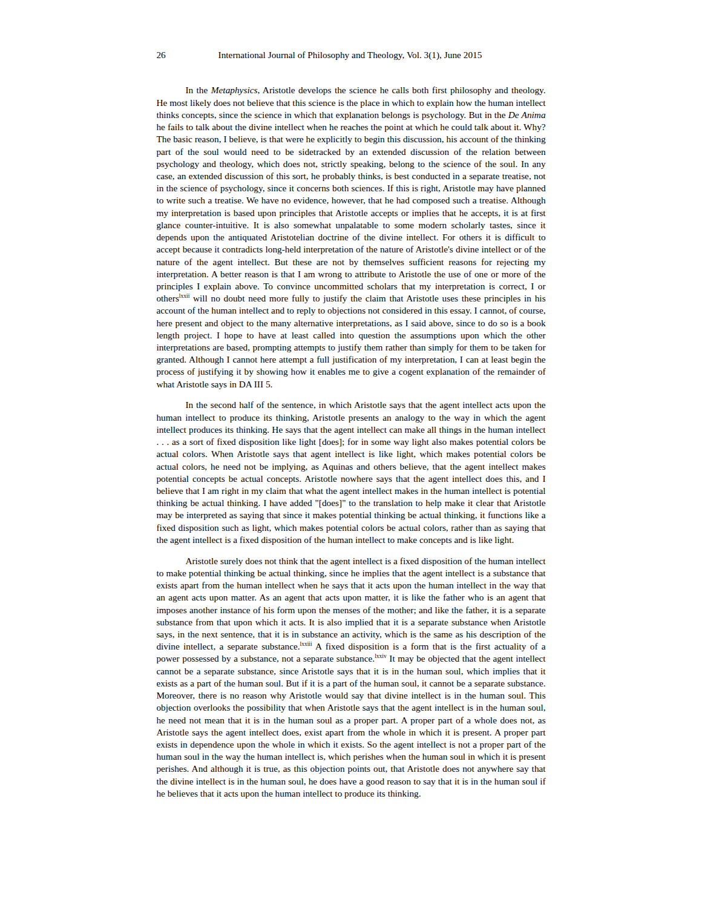26 International Journal of Philosophy and Theology, Vol. 3(1), June 2015
In the Metaphysics, Aristotle develops the science he calls both first philosophy and theology. He most likely does not believe that this science is the place in which to explain how the human intellect thinks concepts, since the science in which that explanation belongs is psychology. But in the De Anima he fails to talk about the divine intellect when he reaches the point at which he could talk about it. Why? The basic reason, I believe, is that were he explicitly to begin this discussion, his account of the thinking part of the soul would need to be sidetracked by an extended discussion of the relation between psychology and theology, which does not, strictly speaking, belong to the science of the soul. In any case, an extended discussion of this sort, he probably thinks, is best conducted in a separate treatise, not in the science of psychology, since it concerns both sciences. If this is right, Aristotle may have planned to write such a treatise. We have no evidence, however, that he had composed such a treatise. Although my interpretation is based upon principles that Aristotle accepts or implies that he accepts, it is at first glance counter-intuitive. It is also somewhat unpalatable to some modern scholarly tastes, since it depends upon the antiquated Aristotelian doctrine of the divine intellect. For others it is difficult to accept because it contradicts long-held interpretation of the nature of Aristotle's divine intellect or of the nature of the agent intellect. But these are not by themselves sufficient reasons for rejecting my interpretation. A better reason is that I am wrong to attribute to Aristotle the use of one or more of the principles I explain above. To convince uncommitted scholars that my interpretation is correct, I or otherslxxii will no doubt need more fully to justify the claim that Aristotle uses these principles in his account of the human intellect and to reply to objections not considered in this essay. I cannot, of course, here present and object to the many alternative interpretations, as I said above, since to do so is a book length project. I hope to have at least called into question the assumptions upon which the other interpretations are based, prompting attempts to justify them rather than simply for them to be taken for granted. Although I cannot here attempt a full justification of my interpretation, I can at least begin the process of justifying it by showing how it enables me to give a cogent explanation of the remainder of what Aristotle says in DA III 5.
In the second half of the sentence, in which Aristotle says that the agent intellect acts upon the human intellect to produce its thinking, Aristotle presents an analogy to the way in which the agent intellect produces its thinking. He says that the agent intellect can make all things in the human intellect . . . as a sort of fixed disposition like light [does]; for in some way light also makes potential colors be actual colors. When Aristotle says that agent intellect is like light, which makes potential colors be actual colors, he need not be implying, as Aquinas and others believe, that the agent intellect makes potential concepts be actual concepts. Aristotle nowhere says that the agent intellect does this, and I believe that I am right in my claim that what the agent intellect makes in the human intellect is potential thinking be actual thinking. I have added "[does]" to the translation to help make it clear that Aristotle may be interpreted as saying that since it makes potential thinking be actual thinking, it functions like a fixed disposition such as light, which makes potential colors be actual colors, rather than as saying that the agent intellect is a fixed disposition of the human intellect to make concepts and is like light.
Aristotle surely does not think that the agent intellect is a fixed disposition of the human intellect to make potential thinking be actual thinking, since he implies that the agent intellect is a substance that exists apart from the human intellect when he says that it acts upon the human intellect in the way that an agent acts upon matter. As an agent that acts upon matter, it is like the father who is an agent that imposes another instance of his form upon the menses of the mother; and like the father, it is a separate substance from that upon which it acts. It is also implied that it is a separate substance when Aristotle says, in the next sentence, that it is in substance an activity, which is the same as his description of the divine intellect, a separate substance.lxxiii A fixed disposition is a form that is the first actuality of a power possessed by a substance, not a separate substance.lxxiv It may be objected that the agent intellect cannot be a separate substance, since Aristotle says that it is in the human soul, which implies that it exists as a part of the human soul. But if it is a part of the human soul, it cannot be a separate substance. Moreover, there is no reason why Aristotle would say that divine intellect is in the human soul. This objection overlooks the possibility that when Aristotle says that the agent intellect is in the human soul, he need not mean that it is in the human soul as a proper part. A proper part of a whole does not, as Aristotle says the agent intellect does, exist apart from the whole in which it is present. A proper part exists in dependence upon the whole in which it exists. So the agent intellect is not a proper part of the human soul in the way the human intellect is, which perishes when the human soul in which it is present perishes. And although it is true, as this objection points out, that Aristotle does not anywhere say that the divine intellect is in the human soul, he does have a good reason to say that it is in the human soul if he believes that it acts upon the human intellect to produce its thinking.